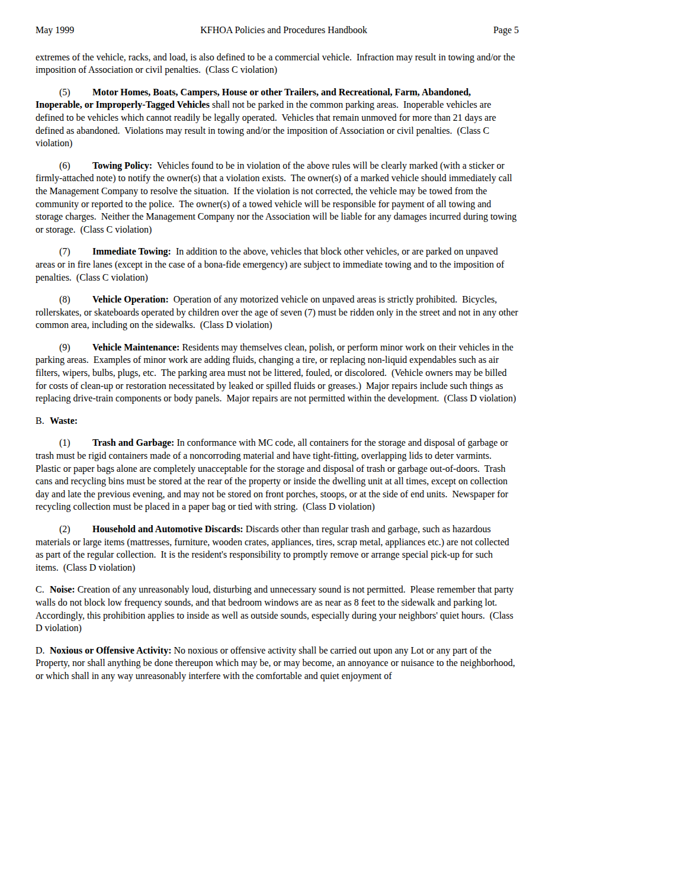May 1999 KFHOA Policies and Procedures Handbook Page 5
extremes of the vehicle, racks, and load, is also defined to be a commercial vehicle. Infraction may result in towing and/or the imposition of Association or civil penalties. (Class C violation)
(5) Motor Homes, Boats, Campers, House or other Trailers, and Recreational, Farm, Abandoned, Inoperable, or Improperly-Tagged Vehicles shall not be parked in the common parking areas. Inoperable vehicles are defined to be vehicles which cannot readily be legally operated. Vehicles that remain unmoved for more than 21 days are defined as abandoned. Violations may result in towing and/or the imposition of Association or civil penalties. (Class C violation)
(6) Towing Policy: Vehicles found to be in violation of the above rules will be clearly marked (with a sticker or firmly-attached note) to notify the owner(s) that a violation exists. The owner(s) of a marked vehicle should immediately call the Management Company to resolve the situation. If the violation is not corrected, the vehicle may be towed from the community or reported to the police. The owner(s) of a towed vehicle will be responsible for payment of all towing and storage charges. Neither the Management Company nor the Association will be liable for any damages incurred during towing or storage. (Class C violation)
(7) Immediate Towing: In addition to the above, vehicles that block other vehicles, or are parked on unpaved areas or in fire lanes (except in the case of a bona-fide emergency) are subject to immediate towing and to the imposition of penalties. (Class C violation)
(8) Vehicle Operation: Operation of any motorized vehicle on unpaved areas is strictly prohibited. Bicycles, rollerskates, or skateboards operated by children over the age of seven (7) must be ridden only in the street and not in any other common area, including on the sidewalks. (Class D violation)
(9) Vehicle Maintenance: Residents may themselves clean, polish, or perform minor work on their vehicles in the parking areas. Examples of minor work are adding fluids, changing a tire, or replacing non-liquid expendables such as air filters, wipers, bulbs, plugs, etc. The parking area must not be littered, fouled, or discolored. (Vehicle owners may be billed for costs of clean-up or restoration necessitated by leaked or spilled fluids or greases.) Major repairs include such things as replacing drive-train components or body panels. Major repairs are not permitted within the development. (Class D violation)
B. Waste:
(1) Trash and Garbage: In conformance with MC code, all containers for the storage and disposal of garbage or trash must be rigid containers made of a noncorroding material and have tight-fitting, overlapping lids to deter varmints. Plastic or paper bags alone are completely unacceptable for the storage and disposal of trash or garbage out-of-doors. Trash cans and recycling bins must be stored at the rear of the property or inside the dwelling unit at all times, except on collection day and late the previous evening, and may not be stored on front porches, stoops, or at the side of end units. Newspaper for recycling collection must be placed in a paper bag or tied with string. (Class D violation)
(2) Household and Automotive Discards: Discards other than regular trash and garbage, such as hazardous materials or large items (mattresses, furniture, wooden crates, appliances, tires, scrap metal, appliances etc.) are not collected as part of the regular collection. It is the resident's responsibility to promptly remove or arrange special pick-up for such items. (Class D violation)
C. Noise: Creation of any unreasonably loud, disturbing and unnecessary sound is not permitted. Please remember that party walls do not block low frequency sounds, and that bedroom windows are as near as 8 feet to the sidewalk and parking lot. Accordingly, this prohibition applies to inside as well as outside sounds, especially during your neighbors' quiet hours. (Class D violation)
D. Noxious or Offensive Activity: No noxious or offensive activity shall be carried out upon any Lot or any part of the Property, nor shall anything be done thereupon which may be, or may become, an annoyance or nuisance to the neighborhood, or which shall in any way unreasonably interfere with the comfortable and quiet enjoyment of